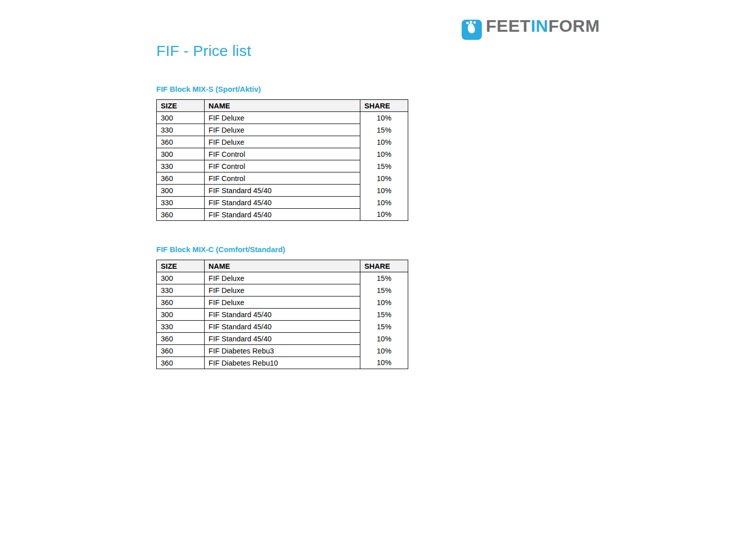FEET IN FORM
FIF - Price list
FIF Block MIX-S (Sport/Aktiv)
| SIZE | NAME | SHARE |
| --- | --- | --- |
| 300 | FIF Deluxe | 10% |
| 330 | FIF Deluxe | 15% |
| 360 | FIF Deluxe | 10% |
| 300 | FIF Control | 10% |
| 330 | FIF Control | 15% |
| 360 | FIF Control | 10% |
| 300 | FIF Standard 45/40 | 10% |
| 330 | FIF Standard 45/40 | 10% |
| 360 | FIF Standard 45/40 | 10% |
FIF Block MIX-C (Comfort/Standard)
| SIZE | NAME | SHARE |
| --- | --- | --- |
| 300 | FIF Deluxe | 15% |
| 330 | FIF Deluxe | 15% |
| 360 | FIF Deluxe | 10% |
| 300 | FIF Standard 45/40 | 15% |
| 330 | FIF Standard 45/40 | 15% |
| 360 | FIF Standard 45/40 | 10% |
| 360 | FIF Diabetes Rebu3 | 10% |
| 360 | FIF Diabetes Rebu10 | 10% |